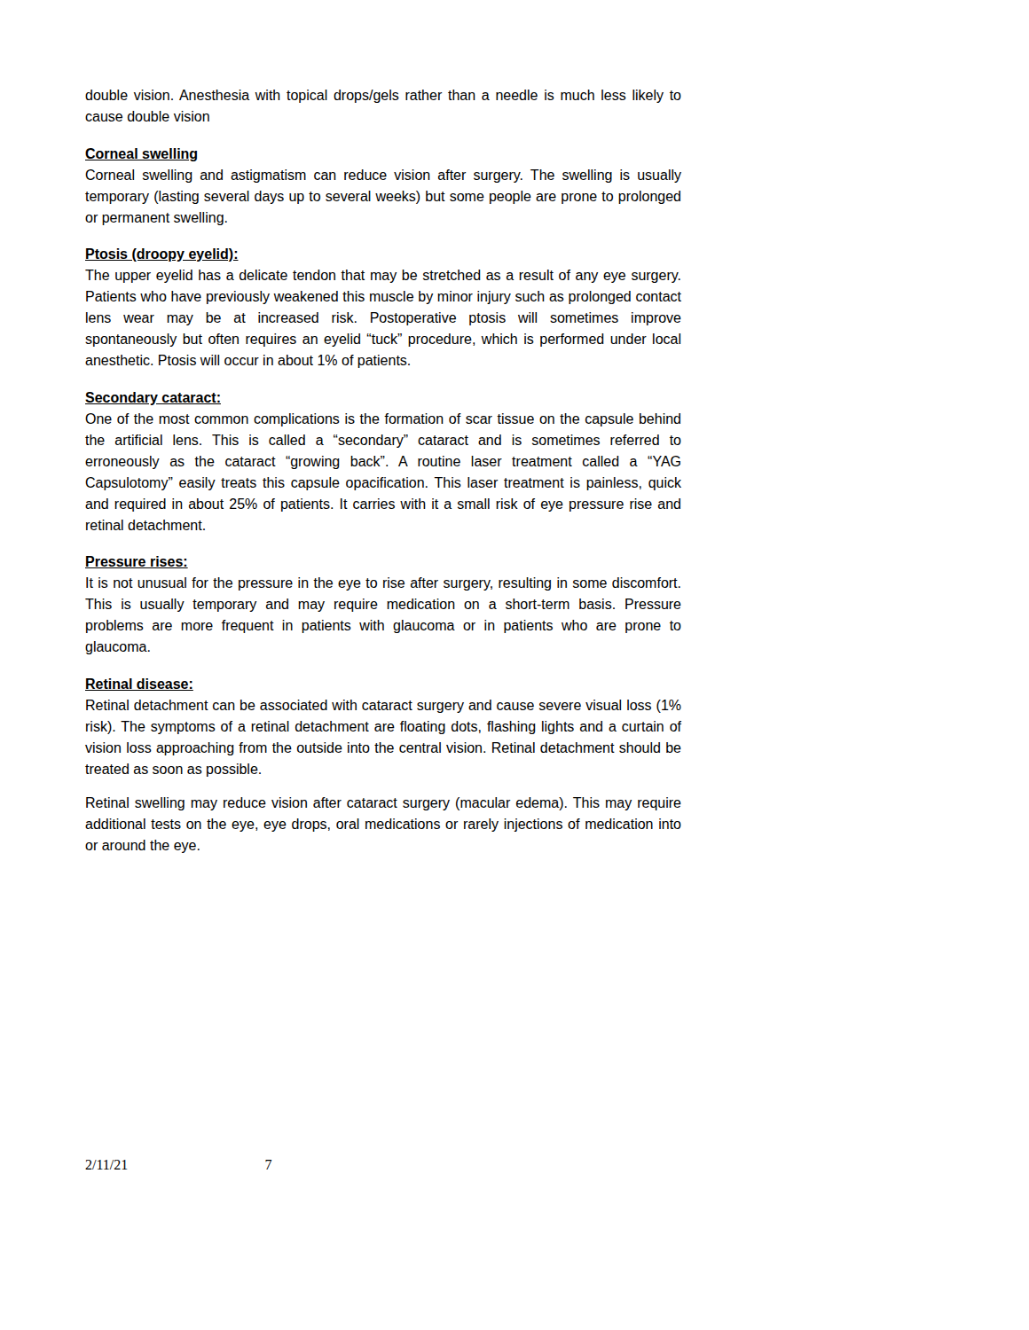double vision. Anesthesia with topical drops/gels rather than a needle is much less likely to cause double vision
Corneal swelling
Corneal swelling and astigmatism can reduce vision after surgery. The swelling is usually temporary (lasting several days up to several weeks) but some people are prone to prolonged or permanent swelling.
Ptosis (droopy eyelid):
The upper eyelid has a delicate tendon that may be stretched as a result of any eye surgery. Patients who have previously weakened this muscle by minor injury such as prolonged contact lens wear may be at increased risk. Postoperative ptosis will sometimes improve spontaneously but often requires an eyelid “tuck” procedure, which is performed under local anesthetic. Ptosis will occur in about 1% of patients.
Secondary cataract:
One of the most common complications is the formation of scar tissue on the capsule behind the artificial lens. This is called a “secondary” cataract and is sometimes referred to erroneously as the cataract “growing back”. A routine laser treatment called a “YAG Capsulotomy” easily treats this capsule opacification. This laser treatment is painless, quick and required in about 25% of patients. It carries with it a small risk of eye pressure rise and retinal detachment.
Pressure rises:
It is not unusual for the pressure in the eye to rise after surgery, resulting in some discomfort. This is usually temporary and may require medication on a short-term basis. Pressure problems are more frequent in patients with glaucoma or in patients who are prone to glaucoma.
Retinal disease:
Retinal detachment can be associated with cataract surgery and cause severe visual loss (1% risk). The symptoms of a retinal detachment are floating dots, flashing lights and a curtain of vision loss approaching from the outside into the central vision. Retinal detachment should be treated as soon as possible.
Retinal swelling may reduce vision after cataract surgery (macular edema). This may require additional tests on the eye, eye drops, oral medications or rarely injections of medication into or around the eye.
2/11/21 7